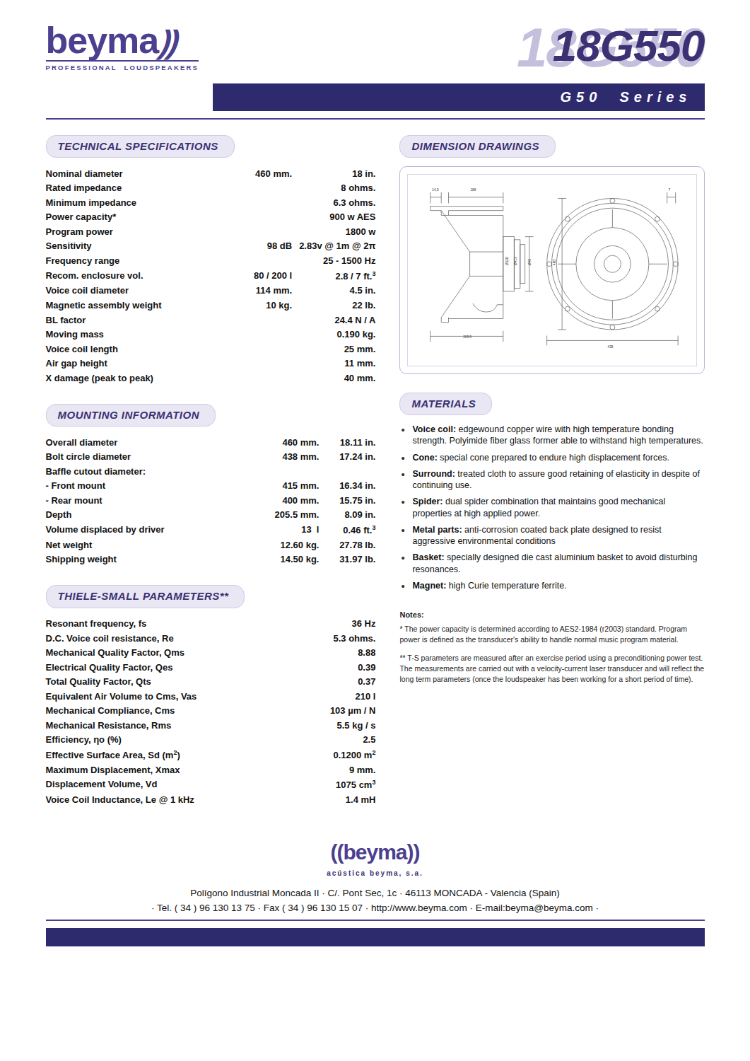beyma))
PROFESSIONAL LOUDSPEAKERS
18G550
18G550
G50 Series
TECHNICAL SPECIFICATIONS
| Nominal diameter | 460 mm. | 18 in. |
| Rated impedance | | 8 ohms. |
| Minimum impedance | | 6.3 ohms. |
| Power capacity* | | 900 w AES |
| Program power | | 1800 w |
| Sensitivity | 98 dB | 2.83v @ 1m @ 2π |
| Frequency range | | 25 - 1500 Hz |
| Recom. enclosure vol. | 80 / 200 l | 2.8 / 7 ft. 3 |
| Voice coil diameter | 114 mm. | 4.5 in. |
| Magnetic assembly weight | 10 kg. | 22 lb. |
| BL factor | | 24.4 N / A |
| Moving mass | | 0.190 kg. |
| Voice coil length | | 25 mm. |
| Air gap height | | 11 mm. |
| X damage (peak to peak) | | 40 mm. |
MOUNTING INFORMATION
| Overall diameter | 460 mm. | 18.11 in. |
| Bolt circle diameter | 438 mm. | 17.24 in. |
| Baffle cutout diameter: | | |
| - Front mount | 415 mm. | 16.34 in. |
| - Rear mount | 400 mm. | 15.75 in. |
| Depth | 205.5 mm. | 8.09 in. |
| Volume displaced by driver | 13 l | 0.46 ft. 3 |
| Net weight | 12.60 kg. | 27.78 lb. |
| Shipping weight | 14.50 kg. | 31.97 lb. |
THIELE-SMALL PARAMETERS**
| Resonant frequency, fs | 36 Hz |
| D.C. Voice coil resistance, Re | 5.3 ohms. |
| Mechanical Quality Factor, Qms | 8.88 |
| Electrical Quality Factor, Qes | 0.39 |
| Total Quality Factor, Qts | 0.37 |
| Equivalent Air Volume to Cms, Vas | 210 l |
| Mechanical Compliance, Cms | 103 µm / N |
| Mechanical Resistance, Rms | 5.5 kg / s |
| Efficiency, ηo (%) | 2.5 |
| Effective Surface Area, Sd (m 2 ) | 0.1200 m 2 |
| Maximum Displacement, Xmax | 9 mm. |
| Displacement Volume, Vd | 1075 cm 3 |
| Voice Coil Inductance, Le @ 1 kHz | 1.4 mH |
DIMENSION DRAWINGS
14,5 188 7 205.5 438 480 Ø40 Ø413 Ø328
MATERIALS
Voice coil: edgewound copper wire with high temperature bonding strength. Polyimide fiber glass former able to withstand high temperatures.
Cone: special cone prepared to endure high displacement forces.
Surround: treated cloth to assure good retaining of elasticity in despite of continuing use.
Spider: dual spider combination that maintains good mechanical properties at high applied power.
Metal parts: anti-corrosion coated back plate designed to resist aggressive environmental conditions
Basket: specially designed die cast aluminium basket to avoid disturbing resonances.
Magnet: high Curie temperature ferrite.
Notes:
* The power capacity is determined according to AES2-1984 (r2003) standard. Program power is defined as the transducer's ability to handle normal music program material.
** T-S parameters are measured after an exercise period using a preconditioning power test. The measurements are carried out with a velocity-current laser transducer and will reflect the long term parameters (once the loudspeaker has been working for a short period of time).
((beyma))
acústica beyma, s.a.
Polígono Industrial Moncada II · C/. Pont Sec, 1c · 46113 MONCADA - Valencia (Spain)
· Tel. ( 34 ) 96 130 13 75 · Fax ( 34 ) 96 130 15 07 · http://www.beyma.com · E-mail:beyma@beyma.com ·